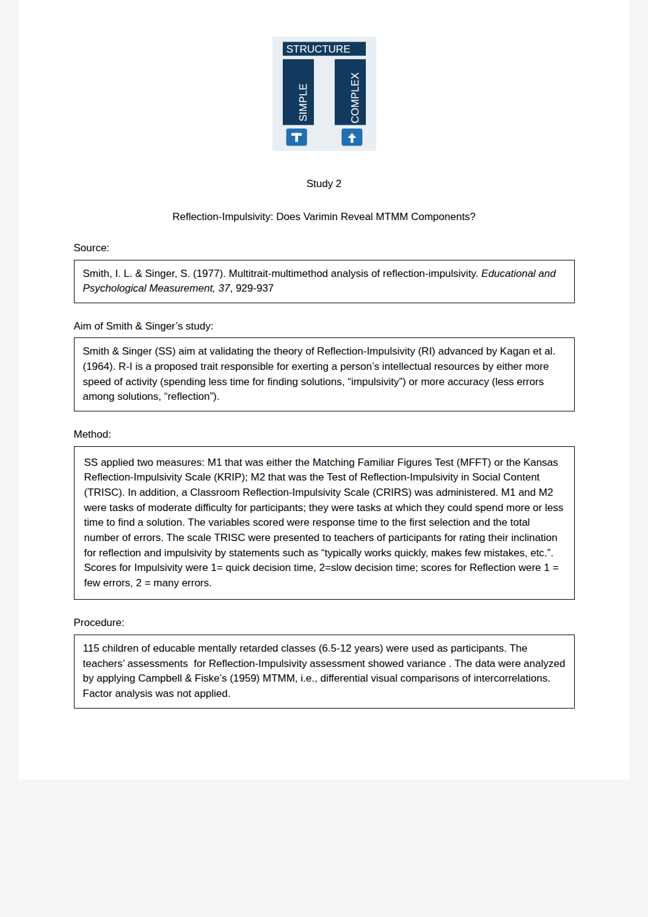Study 2
Reflection-Impulsivity: Does Varimin Reveal MTMM Components?
Source:
Smith, I. L. & Singer, S. (1977). Multitrait-multimethod analysis of reflection-impulsivity. Educational and Psychological Measurement, 37, 929-937
Aim of Smith & Singer’s study:
Smith & Singer (SS) aim at validating the theory of Reflection-Impulsivity (RI) advanced by Kagan et al. (1964). R-I is a proposed trait responsible for exerting a person’s intellectual resources by either more speed of activity (spending less time for finding solutions, “impulsivity”) or more accuracy (less errors among solutions, “reflection”).
Method:
SS applied two measures: M1 that was either the Matching Familiar Figures Test (MFFT) or the Kansas Reflection-Impulsivity Scale (KRIP); M2 that was the Test of Reflection-Impulsivity in Social Content (TRISC). In addition, a Classroom Reflection-Impulsivity Scale (CRIRS) was administered. M1 and M2 were tasks of moderate difficulty for participants; they were tasks at which they could spend more or less time to find a solution. The variables scored were response time to the first selection and the total number of errors. The scale TRISC were presented to teachers of participants for rating their inclination for reflection and impulsivity by statements such as “typically works quickly, makes few mistakes, etc.”. Scores for Impulsivity were 1= quick decision time, 2=slow decision time; scores for Reflection were 1 = few errors, 2 = many errors.
Procedure:
115 children of educable mentally retarded classes (6.5-12 years) were used as participants. The teachers’ assessments for Reflection-Impulsivity assessment showed variance . The data were analyzed by applying Campbell & Fiske’s (1959) MTMM, i.e., differential visual comparisons of intercorrelations. Factor analysis was not applied.